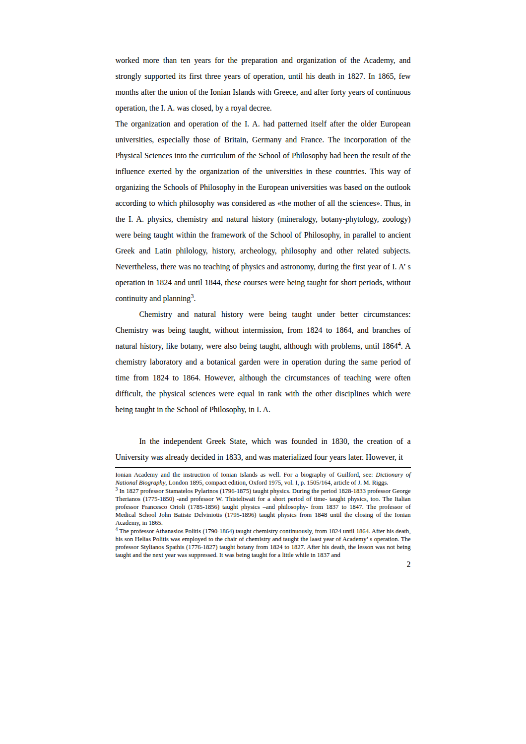worked more than ten years for the preparation and organization of the Academy, and strongly supported its first three years of operation, until his death in 1827. In 1865, few months after the union of the Ionian Islands with Greece, and after forty years of continuous operation, the I. A. was closed, by a royal decree.
The organization and operation of the I. A. had patterned itself after the older European universities, especially those of Britain, Germany and France. The incorporation of the Physical Sciences into the curriculum of the School of Philosophy had been the result of the influence exerted by the organization of the universities in these countries. This way of organizing the Schools of Philosophy in the European universities was based on the outlook according to which philosophy was considered as «the mother of all the sciences». Thus, in the I. A. physics, chemistry and natural history (mineralogy, botany-phytology, zoology) were being taught within the framework of the School of Philosophy, in parallel to ancient Greek and Latin philology, history, archeology, philosophy and other related subjects. Nevertheless, there was no teaching of physics and astronomy, during the first year of I. A’ s operation in 1824 and until 1844, these courses were being taught for short periods, without continuity and planning3.
Chemistry and natural history were being taught under better circumstances: Chemistry was being taught, without intermission, from 1824 to 1864, and branches of natural history, like botany, were also being taught, although with problems, until 18644. A chemistry laboratory and a botanical garden were in operation during the same period of time from 1824 to 1864. However, although the circumstances of teaching were often difficult, the physical sciences were equal in rank with the other disciplines which were being taught in the School of Philosophy, in I. A.
In the independent Greek State, which was founded in 1830, the creation of a University was already decided in 1833, and was materialized four years later. However, it
Ionian Academy and the instruction of Ionian Islands as well. For a biography of Guilford, see: Dictionary of National Biography, London 1895, compact edition, Oxford 1975, vol. I, p. 1505/164, article of J. M. Riggs.
3 In 1827 professor Stamatelos Pylarinos (1796-1875) taught physics. During the period 1828-1833 professor George Therianos (1775-1850) -and professor W. Thisteltwait for a short period of time- taught physics, too. The Italian professor Francesco Orioli (1785-1856) taught physics –and philosophy- from 1837 to 1847. The professor of Medical School John Batiste Delviniotis (1795-1896) taught physics from 1848 until the closing of the Ionian Academy, in 1865.
4 The professor Athanasios Politis (1790-1864) taught chemistry continuously, from 1824 until 1864. After his death, his son Helias Politis was employed to the chair of chemistry and taught the laast year of Academy’ s operation. The professor Stylianos Spathis (1776-1827) taught botany from 1824 to 1827. After his death, the lesson was not being taught and the next year was suppressed. It was being taught for a little while in 1837 and
2